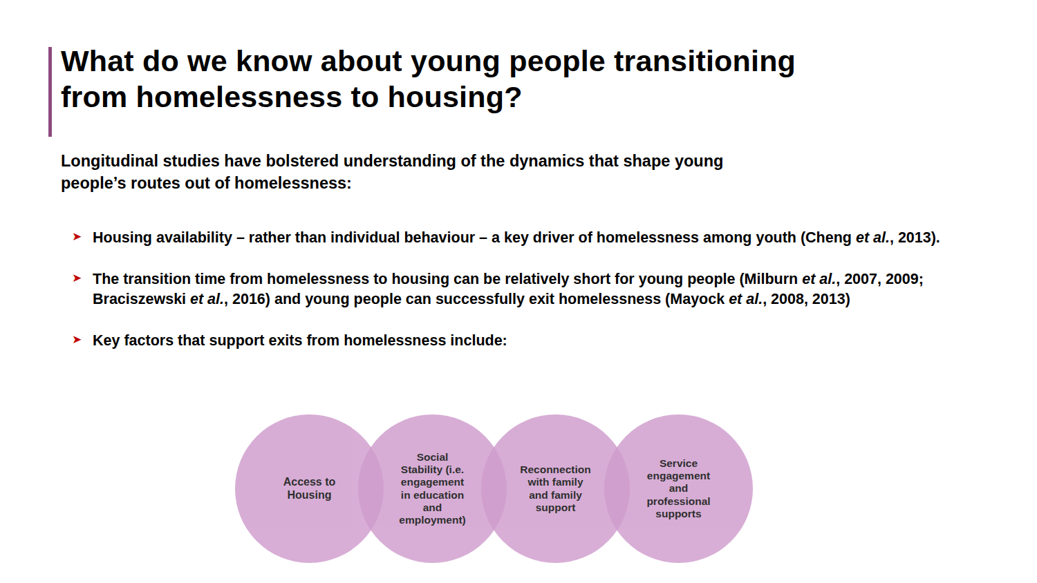What do we know about young people transitioning
from homelessness to housing?
Longitudinal studies have bolstered understanding of the dynamics that shape young
people’s routes out of homelessness:
Housing availability – rather than individual behaviour – a key driver of homelessness among youth (Cheng et al., 2013).
The transition time from homelessness to housing can be relatively short for young people (Milburn et al., 2007, 2009; Braciszewski et al., 2016) and young people can successfully exit homelessness (Mayock et al., 2008, 2013)
Key factors that support exits from homelessness include:
Access to
Housing
Social
Stability (i.e.
engagement
in education
and
employment)
Reconnection
with family
and family
support
Service
engagement
and
professional
supports